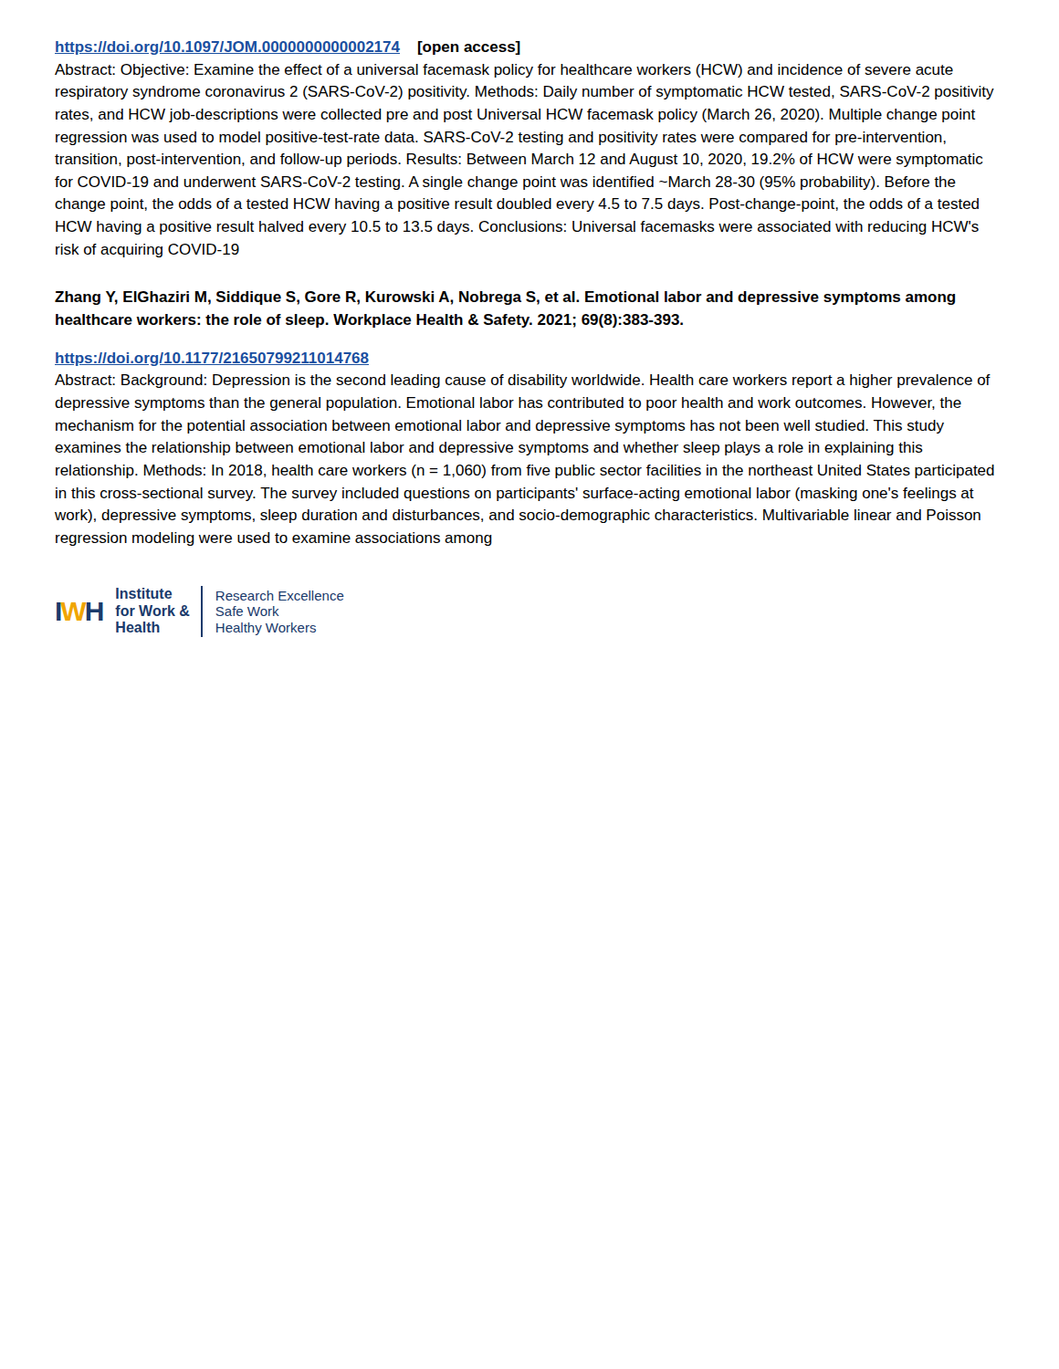https://doi.org/10.1097/JOM.0000000000002174 [open access]
Abstract: Objective: Examine the effect of a universal facemask policy for healthcare workers (HCW) and incidence of severe acute respiratory syndrome coronavirus 2 (SARS-CoV-2) positivity. Methods: Daily number of symptomatic HCW tested, SARS-CoV-2 positivity rates, and HCW job-descriptions were collected pre and post Universal HCW facemask policy (March 26, 2020). Multiple change point regression was used to model positive-test-rate data. SARS-CoV-2 testing and positivity rates were compared for pre-intervention, transition, post-intervention, and follow-up periods. Results: Between March 12 and August 10, 2020, 19.2% of HCW were symptomatic for COVID-19 and underwent SARS-CoV-2 testing. A single change point was identified ~March 28-30 (95% probability). Before the change point, the odds of a tested HCW having a positive result doubled every 4.5 to 7.5 days. Post-change-point, the odds of a tested HCW having a positive result halved every 10.5 to 13.5 days. Conclusions: Universal facemasks were associated with reducing HCW's risk of acquiring COVID-19
Zhang Y, ElGhaziri M, Siddique S, Gore R, Kurowski A, Nobrega S, et al. Emotional labor and depressive symptoms among healthcare workers: the role of sleep. Workplace Health & Safety. 2021; 69(8):383-393.
https://doi.org/10.1177/21650799211014768
Abstract: Background: Depression is the second leading cause of disability worldwide. Health care workers report a higher prevalence of depressive symptoms than the general population. Emotional labor has contributed to poor health and work outcomes. However, the mechanism for the potential association between emotional labor and depressive symptoms has not been well studied. This study examines the relationship between emotional labor and depressive symptoms and whether sleep plays a role in explaining this relationship. Methods: In 2018, health care workers (n = 1,060) from five public sector facilities in the northeast United States participated in this cross-sectional survey. The survey included questions on participants' surface-acting emotional labor (masking one's feelings at work), depressive symptoms, sleep duration and disturbances, and socio-demographic characteristics. Multivariable linear and Poisson regression modeling were used to examine associations among
IWH Institute
for Work &
Health Research Excellence
Safe Work
Healthy Workers